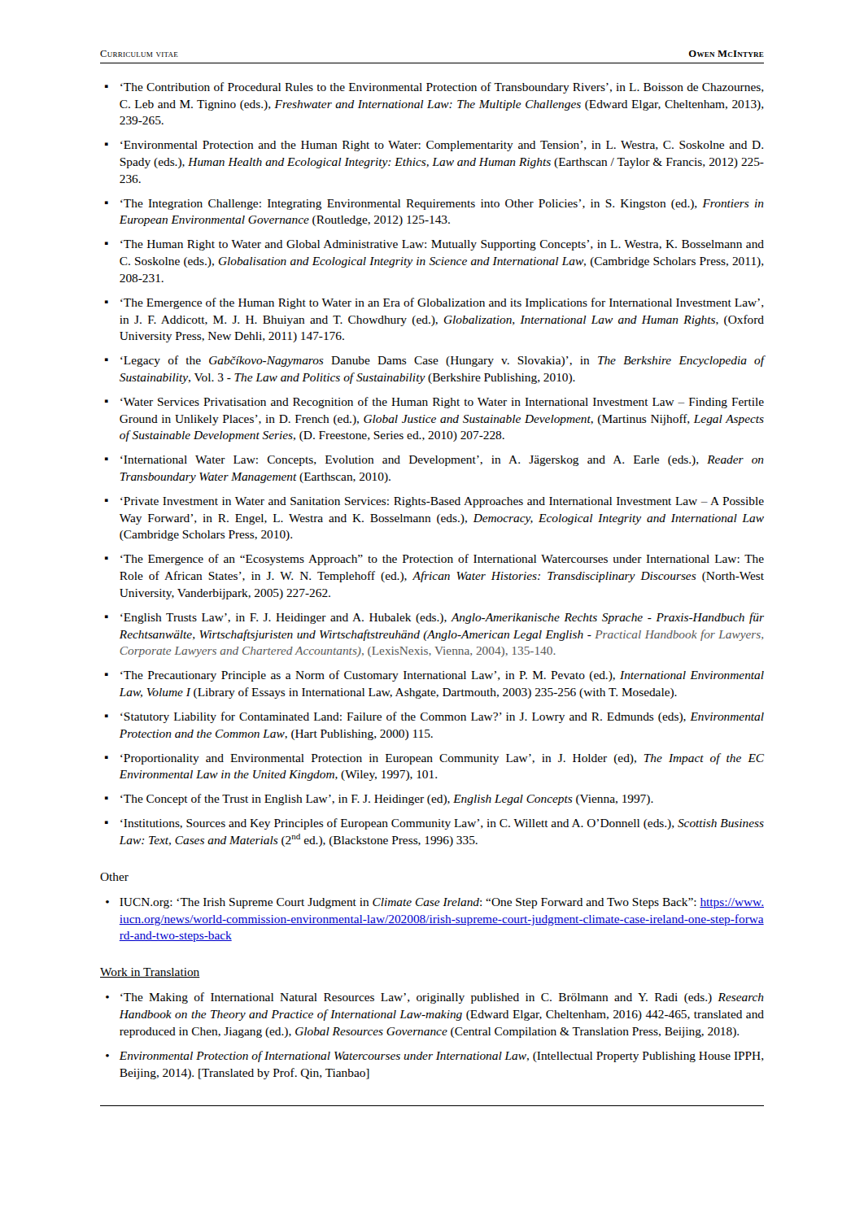Curriculum vitae
Owen McIntyre
‘The Contribution of Procedural Rules to the Environmental Protection of Transboundary Rivers’, in L. Boisson de Chazournes, C. Leb and M. Tignino (eds.), Freshwater and International Law: The Multiple Challenges (Edward Elgar, Cheltenham, 2013), 239-265.
‘Environmental Protection and the Human Right to Water: Complementarity and Tension’, in L. Westra, C. Soskolne and D. Spady (eds.), Human Health and Ecological Integrity: Ethics, Law and Human Rights (Earthscan / Taylor & Francis, 2012) 225-236.
‘The Integration Challenge: Integrating Environmental Requirements into Other Policies’, in S. Kingston (ed.), Frontiers in European Environmental Governance (Routledge, 2012) 125-143.
‘The Human Right to Water and Global Administrative Law: Mutually Supporting Concepts’, in L. Westra, K. Bosselmann and C. Soskolne (eds.), Globalisation and Ecological Integrity in Science and International Law, (Cambridge Scholars Press, 2011), 208-231.
‘The Emergence of the Human Right to Water in an Era of Globalization and its Implications for International Investment Law’, in J. F. Addicott, M. J. H. Bhuiyan and T. Chowdhury (ed.), Globalization, International Law and Human Rights, (Oxford University Press, New Dehli, 2011) 147-176.
‘Legacy of the Gabčíkovo-Nagymaros Danube Dams Case (Hungary v. Slovakia)’, in The Berkshire Encyclopedia of Sustainability, Vol. 3 - The Law and Politics of Sustainability (Berkshire Publishing, 2010).
‘Water Services Privatisation and Recognition of the Human Right to Water in International Investment Law – Finding Fertile Ground in Unlikely Places’, in D. French (ed.), Global Justice and Sustainable Development, (Martinus Nijhoff, Legal Aspects of Sustainable Development Series, (D. Freestone, Series ed., 2010) 207-228.
‘International Water Law: Concepts, Evolution and Development’, in A. Jägerskog and A. Earle (eds.), Reader on Transboundary Water Management (Earthscan, 2010).
‘Private Investment in Water and Sanitation Services: Rights-Based Approaches and International Investment Law – A Possible Way Forward’, in R. Engel, L. Westra and K. Bosselmann (eds.), Democracy, Ecological Integrity and International Law (Cambridge Scholars Press, 2010).
‘The Emergence of an “Ecosystems Approach” to the Protection of International Watercourses under International Law: The Role of African States’, in J. W. N. Templehoff (ed.), African Water Histories: Transdisciplinary Discourses (North-West University, Vanderbijpark, 2005) 227-262.
‘English Trusts Law’, in F. J. Heidinger and A. Hubalek (eds.), Anglo-Amerikanische Rechts Sprache - Praxis-Handbuch für Rechtsanwälte, Wirtschaftsjuristen und Wirtschaftstreuhänd (Anglo-American Legal English - Practical Handbook for Lawyers, Corporate Lawyers and Chartered Accountants), (LexisNexis, Vienna, 2004), 135-140.
‘The Precautionary Principle as a Norm of Customary International Law’, in P. M. Pevato (ed.), International Environmental Law, Volume I (Library of Essays in International Law, Ashgate, Dartmouth, 2003) 235-256 (with T. Mosedale).
‘Statutory Liability for Contaminated Land: Failure of the Common Law?’ in J. Lowry and R. Edmunds (eds), Environmental Protection and the Common Law, (Hart Publishing, 2000) 115.
‘Proportionality and Environmental Protection in European Community Law’, in J. Holder (ed), The Impact of the EC Environmental Law in the United Kingdom, (Wiley, 1997), 101.
‘The Concept of the Trust in English Law’, in F. J. Heidinger (ed), English Legal Concepts (Vienna, 1997).
‘Institutions, Sources and Key Principles of European Community Law’, in C. Willett and A. O’Donnell (eds.), Scottish Business Law: Text, Cases and Materials (2nd ed.), (Blackstone Press, 1996) 335.
Other
IUCN.org: ‘The Irish Supreme Court Judgment in Climate Case Ireland: “One Step Forward and Two Steps Back”: https://www.iucn.org/news/world-commission-environmental-law/202008/irish-supreme-court-judgment-climate-case-ireland-one-step-forward-and-two-steps-back
Work in Translation
‘The Making of International Natural Resources Law’, originally published in C. Brölmann and Y. Radi (eds.) Research Handbook on the Theory and Practice of International Law-making (Edward Elgar, Cheltenham, 2016) 442-465, translated and reproduced in Chen, Jiagang (ed.), Global Resources Governance (Central Compilation & Translation Press, Beijing, 2018).
Environmental Protection of International Watercourses under International Law, (Intellectual Property Publishing House IPPH, Beijing, 2014). [Translated by Prof. Qin, Tianbao]